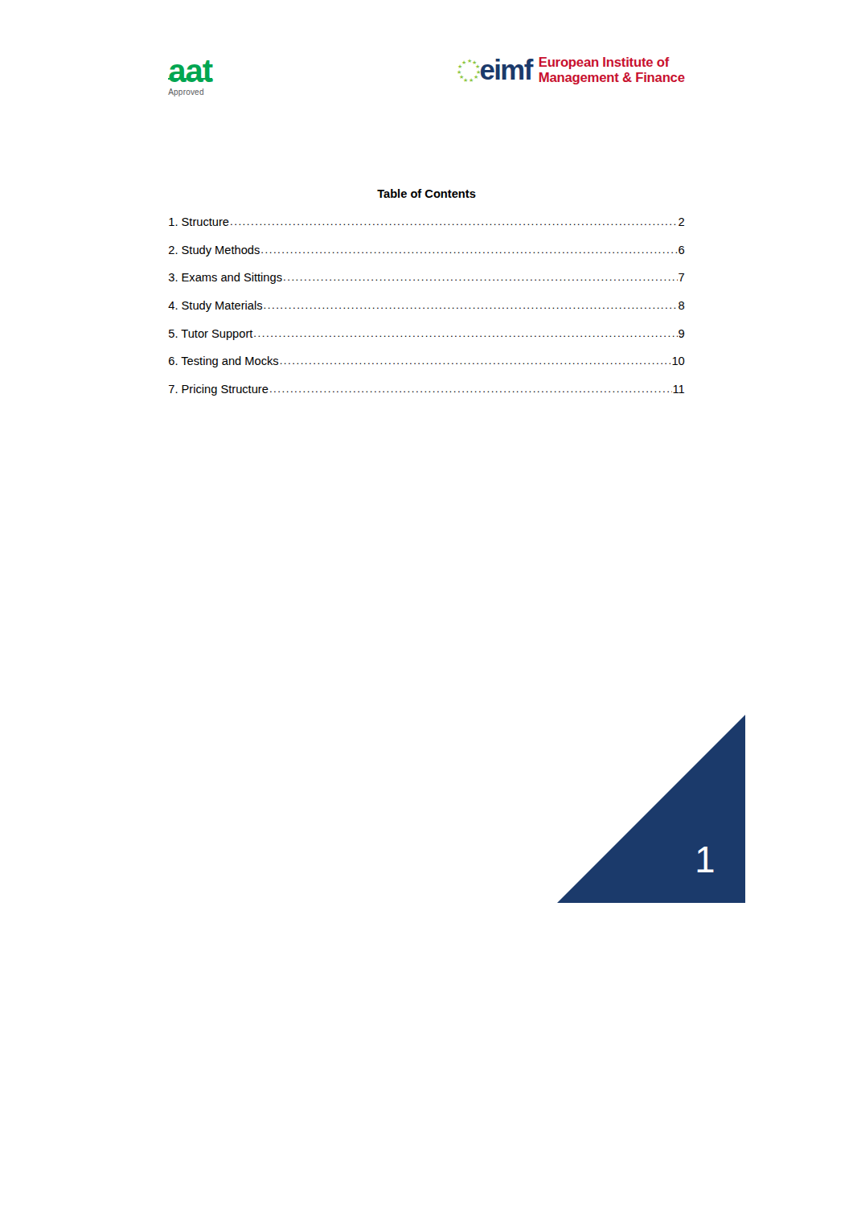aat
Approved
★ ★ ★ ★ ★ ★ ★ ★ ★ ★ ★
eimf
European Institute of
Management & Finance
Table of Contents
1. Structure .................................................................................................................................. 2
2. Study Methods ....................................................................................................................... 6
3. Exams and Sittings .............................................................................................................. 7
4. Study Materials ..................................................................................................................... 8
5. Tutor Support ....................................................................................................................... 9
6. Testing and Mocks ............................................................................................................ 10
7. Pricing Structure ............................................................................................................... 11
1